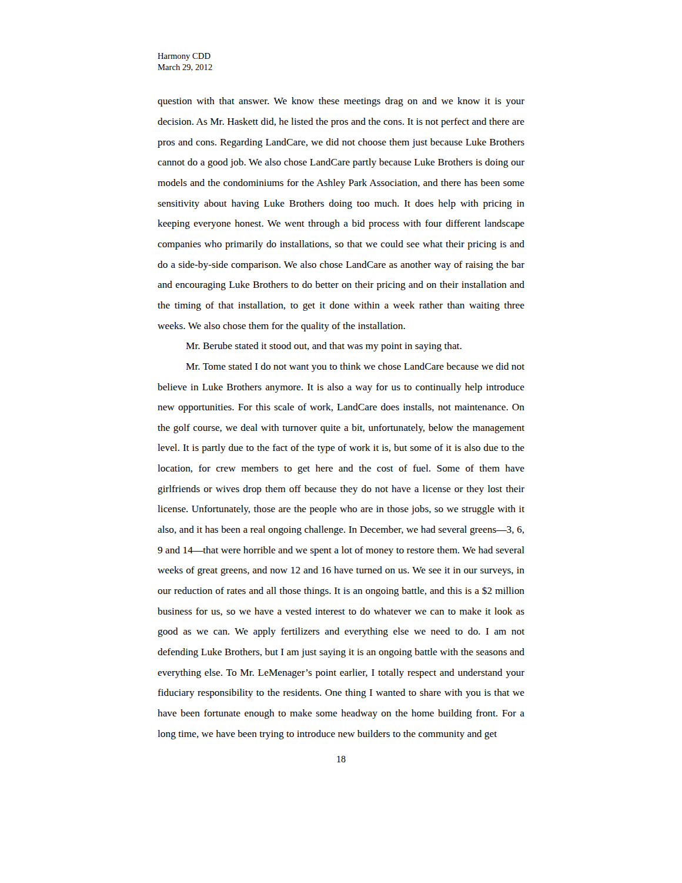Harmony CDD
March 29, 2012
question with that answer. We know these meetings drag on and we know it is your decision. As Mr. Haskett did, he listed the pros and the cons. It is not perfect and there are pros and cons. Regarding LandCare, we did not choose them just because Luke Brothers cannot do a good job. We also chose LandCare partly because Luke Brothers is doing our models and the condominiums for the Ashley Park Association, and there has been some sensitivity about having Luke Brothers doing too much. It does help with pricing in keeping everyone honest. We went through a bid process with four different landscape companies who primarily do installations, so that we could see what their pricing is and do a side-by-side comparison. We also chose LandCare as another way of raising the bar and encouraging Luke Brothers to do better on their pricing and on their installation and the timing of that installation, to get it done within a week rather than waiting three weeks. We also chose them for the quality of the installation.
Mr. Berube stated it stood out, and that was my point in saying that.
Mr. Tome stated I do not want you to think we chose LandCare because we did not believe in Luke Brothers anymore. It is also a way for us to continually help introduce new opportunities. For this scale of work, LandCare does installs, not maintenance. On the golf course, we deal with turnover quite a bit, unfortunately, below the management level. It is partly due to the fact of the type of work it is, but some of it is also due to the location, for crew members to get here and the cost of fuel. Some of them have girlfriends or wives drop them off because they do not have a license or they lost their license. Unfortunately, those are the people who are in those jobs, so we struggle with it also, and it has been a real ongoing challenge. In December, we had several greens—3, 6, 9 and 14—that were horrible and we spent a lot of money to restore them. We had several weeks of great greens, and now 12 and 16 have turned on us. We see it in our surveys, in our reduction of rates and all those things. It is an ongoing battle, and this is a $2 million business for us, so we have a vested interest to do whatever we can to make it look as good as we can. We apply fertilizers and everything else we need to do. I am not defending Luke Brothers, but I am just saying it is an ongoing battle with the seasons and everything else. To Mr. LeMenager’s point earlier, I totally respect and understand your fiduciary responsibility to the residents. One thing I wanted to share with you is that we have been fortunate enough to make some headway on the home building front. For a long time, we have been trying to introduce new builders to the community and get
18